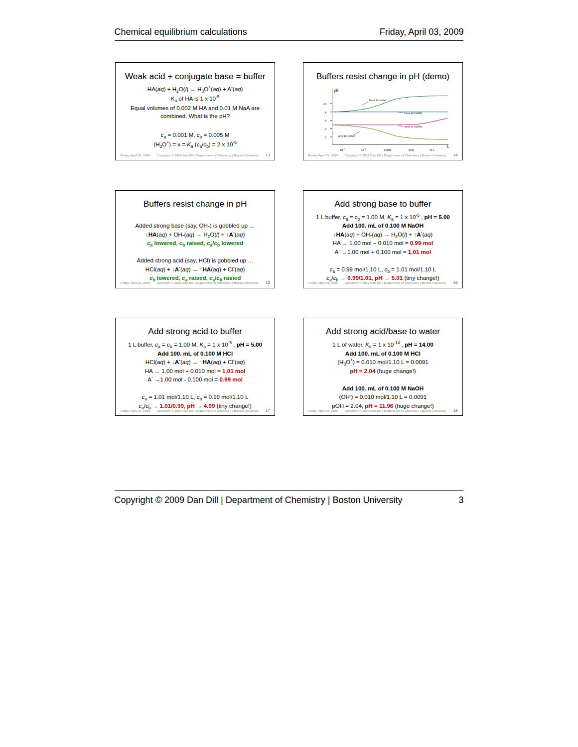Chemical equilibrium calculations
Friday, April 03, 2009
Weak acid + conjugate base = buffer
HA(aq) + H2O(l) → H3O+(aq) + A-(aq)
Ka of HA is 1 x 10-5
Equal volumes of 0.002 M HA and 0.01 M NaA are combined. What is the pH?
ca = 0.001 M, cb = 0.005 M
(H3O+) = x = Ka (ca/cb) = 2 x 10-6
pH = 6 − 0.3 = 5.7
Friday, April 03, 2009 Copyright © 2009 Dan Dill | Department of Chemistry | Boston University 13
Buffers resist change in pH (demo)
2 4 6 8 10 pH 10-5 10-4 0.001 0.01 0.1 L base in water base in buffer acid in buffer acid in water
Friday, April 03, 2009 Copyright © 2009 Dan Dill | Department of Chemistry | Boston University 14
Buffers resist change in pH
Added strong base (say, OH-) is gobbled up …
↓HA(aq) + OH-(aq) → H2O(l) + ↑A-(aq)
ca lowered, cb raised, ca/cb lowered
Added strong acid (say, HCl) is gobbled up …
HCl(aq) + ↓A-(aq) → ↑HA(aq) + Cl-(aq)
cb lowered, ca raised, ca/cb rasied
Friday, April 03, 2009 Copyright © 2009 Dan Dill | Department of Chemistry | Boston University 15
Add strong base to buffer
1 L buffer, ca = cb = 1.00 M, Ka = 1 x 10-5 , pH = 5.00
Add 100. mL of 0.100 M NaOH
↓HA(aq) + OH-(aq) → H2O(l) + ↑A-(aq)
HA → 1.00 mol − 0.010 mol = 0.99 mol
A- →1.00 mol + 0.100 mol = 1.01 mol
ca = 0.99 mol/1.10 L, cb = 1.01 mol/1.10 L
ca/cb → 0.99/1.01, pH → 5.01 (tiny change!)
Friday, April 03, 2009 Copyright © 2009 Dan Dill | Department of Chemistry | Boston University 16
Add strong acid to buffer
1 L buffer, ca = cb = 1.00 M, Ka = 1 x 10-5 , pH = 5.00
Add 100. mL of 0.100 M HCl
HCl(aq) + ↓A-(aq) → ↑HA(aq) + Cl-(aq)
HA → 1.00 mol + 0.010 mol = 1.01 mol
A- →1.00 mol - 0.100 mol = 0.99 mol
ca = 1.01 mol/1.10 L, cb = 0.99 mol/1.10 L
ca/cb → 1.01/0.99, pH → 4.99 (tiny change!)
Friday, April 03, 2009 Copyright © 2009 Dan Dill | Department of Chemistry | Boston University 17
Add strong acid/base to water
1 L of water, Ka = 1 x 10-14 , pH = 14.00
Add 100. mL of 0.100 M HCl
(H3O+) = 0.010 mol/1.10 L = 0.0091
pH = 2.04 (huge change!)
Add 100. mL of 0.100 M NaOH
(OH-) = 0.010 mol/1.10 L = 0.0091
pOH = 2.04, pH = 11.96 (huge change!)
ca = 1.01 mol/1.10 L, cb = 0.99 mol/1.10 L
ca/cb → 1.01/0.99, pH → 4.99
Friday, April 03, 2009 Copyright © 2009 Dan Dill | Department of Chemistry | Boston University 18
Copyright © 2009 Dan Dill | Department of Chemistry | Boston University
3